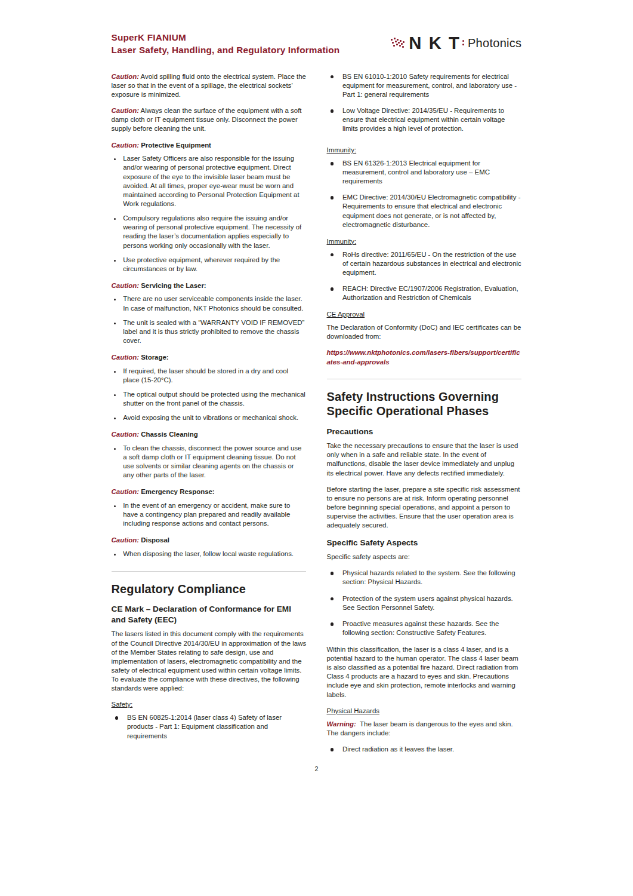SuperK FIANIUM
Laser Safety, Handling, and Regulatory Information
N K T Photonics
Caution: Avoid spilling fluid onto the electrical system. Place the laser so that in the event of a spillage, the electrical sockets’ exposure is minimized.
Caution: Always clean the surface of the equipment with a soft damp cloth or IT equipment tissue only. Disconnect the power supply before cleaning the unit.
Caution: Protective Equipment
Laser Safety Officers are also responsible for the issuing and/or wearing of personal protective equipment. Direct exposure of the eye to the invisible laser beam must be avoided. At all times, proper eye-wear must be worn and maintained according to Personal Protection Equipment at Work regulations.
Compulsory regulations also require the issuing and/or wearing of personal protective equipment. The necessity of reading the laser’s documentation applies especially to persons working only occasionally with the laser.
Use protective equipment, wherever required by the circumstances or by law.
Caution: Servicing the Laser:
There are no user serviceable components inside the laser. In case of malfunction, NKT Photonics should be consulted.
The unit is sealed with a “WARRANTY VOID IF REMOVED” label and it is thus strictly prohibited to remove the chassis cover.
Caution: Storage:
If required, the laser should be stored in a dry and cool place (15-20°C).
The optical output should be protected using the mechanical shutter on the front panel of the chassis.
Avoid exposing the unit to vibrations or mechanical shock.
Caution: Chassis Cleaning
To clean the chassis, disconnect the power source and use a soft damp cloth or IT equipment cleaning tissue. Do not use solvents or similar cleaning agents on the chassis or any other parts of the laser.
Caution: Emergency Response:
In the event of an emergency or accident, make sure to have a contingency plan prepared and readily available including response actions and contact persons.
Caution: Disposal
When disposing the laser, follow local waste regulations.
Regulatory Compliance
CE Mark – Declaration of Conformance for EMI and Safety (EEC)
The lasers listed in this document comply with the requirements of the Council Directive 2014/30/EU in approximation of the laws of the Member States relating to safe design, use and implementation of lasers, electromagnetic compatibility and the safety of electrical equipment used within certain voltage limits. To evaluate the compliance with these directives, the following standards were applied:
Safety:
BS EN 60825-1:2014 (laser class 4) Safety of laser products - Part 1: Equipment classification and requirements
BS EN 61010-1:2010 Safety requirements for electrical equipment for measurement, control, and laboratory use - Part 1: general requirements
Low Voltage Directive: 2014/35/EU - Requirements to ensure that electrical equipment within certain voltage limits provides a high level of protection.
Immunity:
BS EN 61326-1:2013 Electrical equipment for measurement, control and laboratory use – EMC requirements
EMC Directive: 2014/30/EU Electromagnetic compatibility - Requirements to ensure that electrical and electronic equipment does not generate, or is not affected by, electromagnetic disturbance.
Immunity:
RoHs directive: 2011/65/EU - On the restriction of the use of certain hazardous substances in electrical and electronic equipment.
REACH: Directive EC/1907/2006 Registration, Evaluation, Authorization and Restriction of Chemicals
CE Approval
The Declaration of Conformity (DoC) and IEC certificates can be downloaded from:
https://www.nktphotonics.com/lasers-fibers/support/certificates-and-approvals
Safety Instructions Governing Specific Operational Phases
Precautions
Take the necessary precautions to ensure that the laser is used only when in a safe and reliable state. In the event of malfunctions, disable the laser device immediately and unplug its electrical power. Have any defects rectified immediately.
Before starting the laser, prepare a site specific risk assessment to ensure no persons are at risk. Inform operating personnel before beginning special operations, and appoint a person to supervise the activities. Ensure that the user operation area is adequately secured.
Specific Safety Aspects
Specific safety aspects are:
Physical hazards related to the system. See the following section: Physical Hazards.
Protection of the system users against physical hazards. See Section Personnel Safety.
Proactive measures against these hazards. See the following section: Constructive Safety Features.
Within this classification, the laser is a class 4 laser, and is a potential hazard to the human operator. The class 4 laser beam is also classified as a potential fire hazard. Direct radiation from Class 4 products are a hazard to eyes and skin. Precautions include eye and skin protection, remote interlocks and warning labels.
Physical Hazards
Warning: The laser beam is dangerous to the eyes and skin. The dangers include:
Direct radiation as it leaves the laser.
2